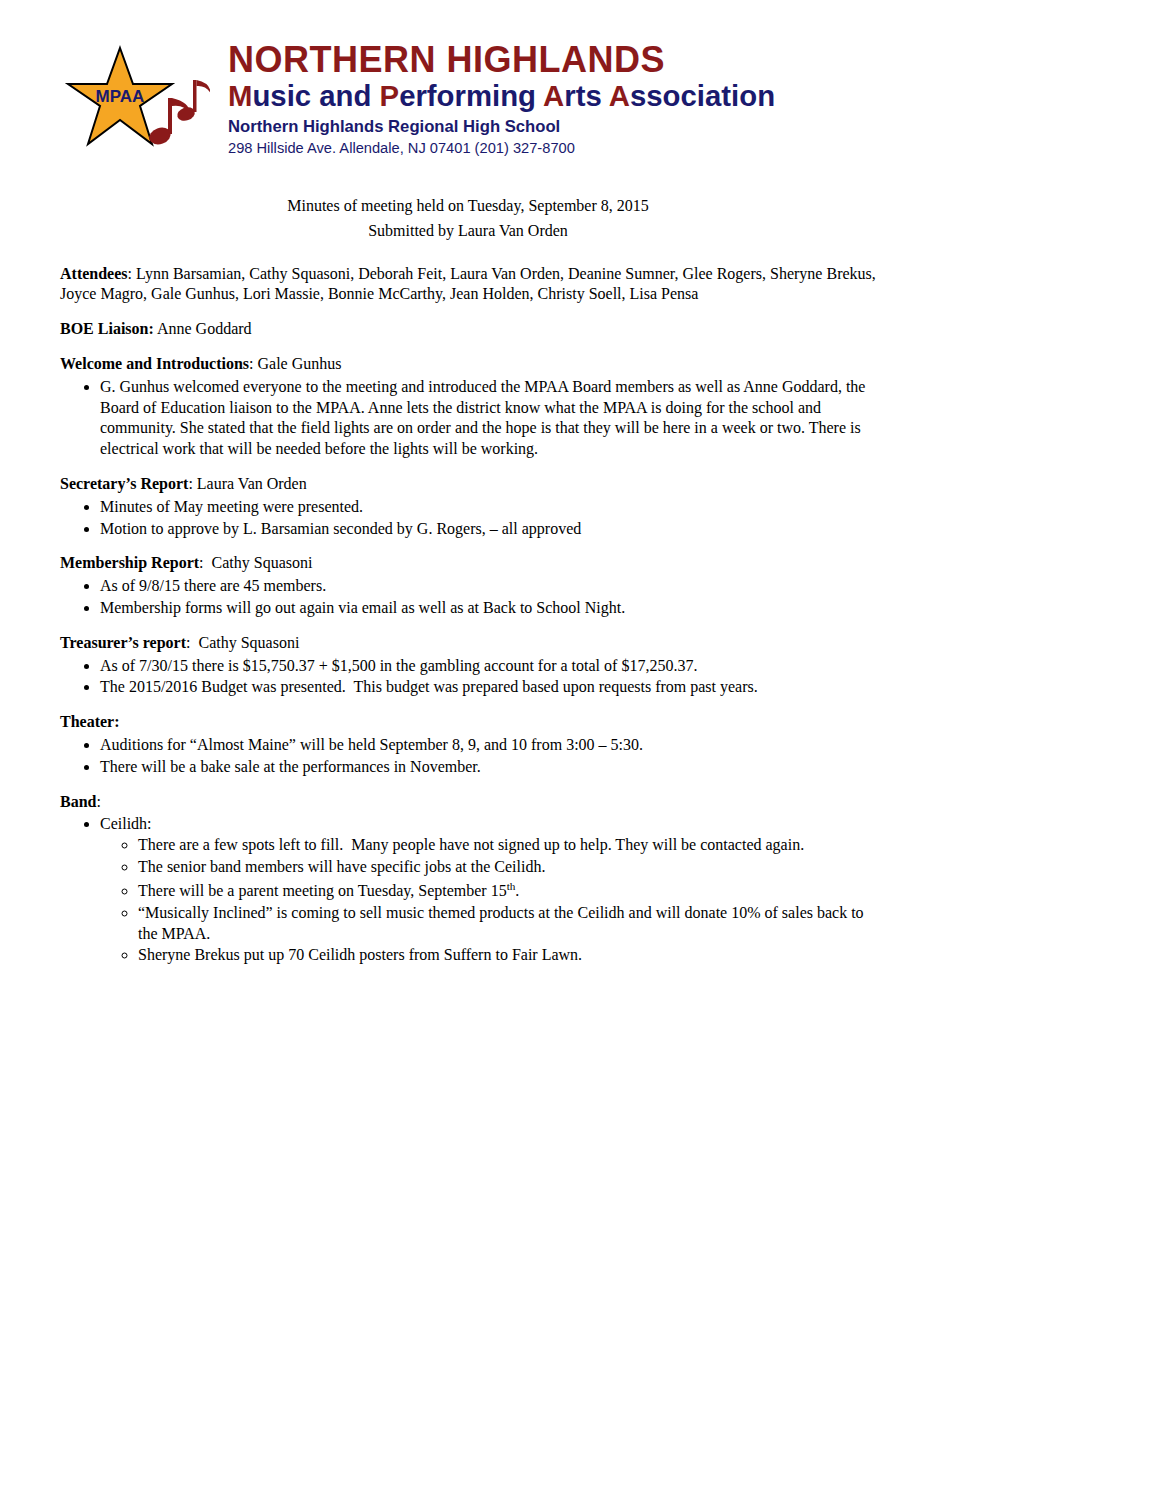MPAA
NORTHERN HIGHLANDS
Music and Performing Arts Association
Northern Highlands Regional High School
298 Hillside Ave. Allendale, NJ 07401 (201) 327-8700
Minutes of meeting held on Tuesday, September 8, 2015
Submitted by Laura Van Orden
Attendees: Lynn Barsamian, Cathy Squasoni, Deborah Feit, Laura Van Orden, Deanine Sumner, Glee Rogers, Sheryne Brekus, Joyce Magro, Gale Gunhus, Lori Massie, Bonnie McCarthy, Jean Holden, Christy Soell, Lisa Pensa
BOE Liaison: Anne Goddard
Welcome and Introductions: Gale Gunhus
G. Gunhus welcomed everyone to the meeting and introduced the MPAA Board members as well as Anne Goddard, the Board of Education liaison to the MPAA. Anne lets the district know what the MPAA is doing for the school and community. She stated that the field lights are on order and the hope is that they will be here in a week or two. There is electrical work that will be needed before the lights will be working.
Secretary’s Report: Laura Van Orden
Minutes of May meeting were presented.
Motion to approve by L. Barsamian seconded by G. Rogers, – all approved
Membership Report: Cathy Squasoni
As of 9/8/15 there are 45 members.
Membership forms will go out again via email as well as at Back to School Night.
Treasurer’s report: Cathy Squasoni
As of 7/30/15 there is $15,750.37 + $1,500 in the gambling account for a total of $17,250.37.
The 2015/2016 Budget was presented. This budget was prepared based upon requests from past years.
Theater:
Auditions for “Almost Maine” will be held September 8, 9, and 10 from 3:00 – 5:30.
There will be a bake sale at the performances in November.
Band:
Ceilidh:
There are a few spots left to fill. Many people have not signed up to help. They will be contacted again.
The senior band members will have specific jobs at the Ceilidh.
There will be a parent meeting on Tuesday, September 15th.
“Musically Inclined” is coming to sell music themed products at the Ceilidh and will donate 10% of sales back to the MPAA.
Sheryne Brekus put up 70 Ceilidh posters from Suffern to Fair Lawn.